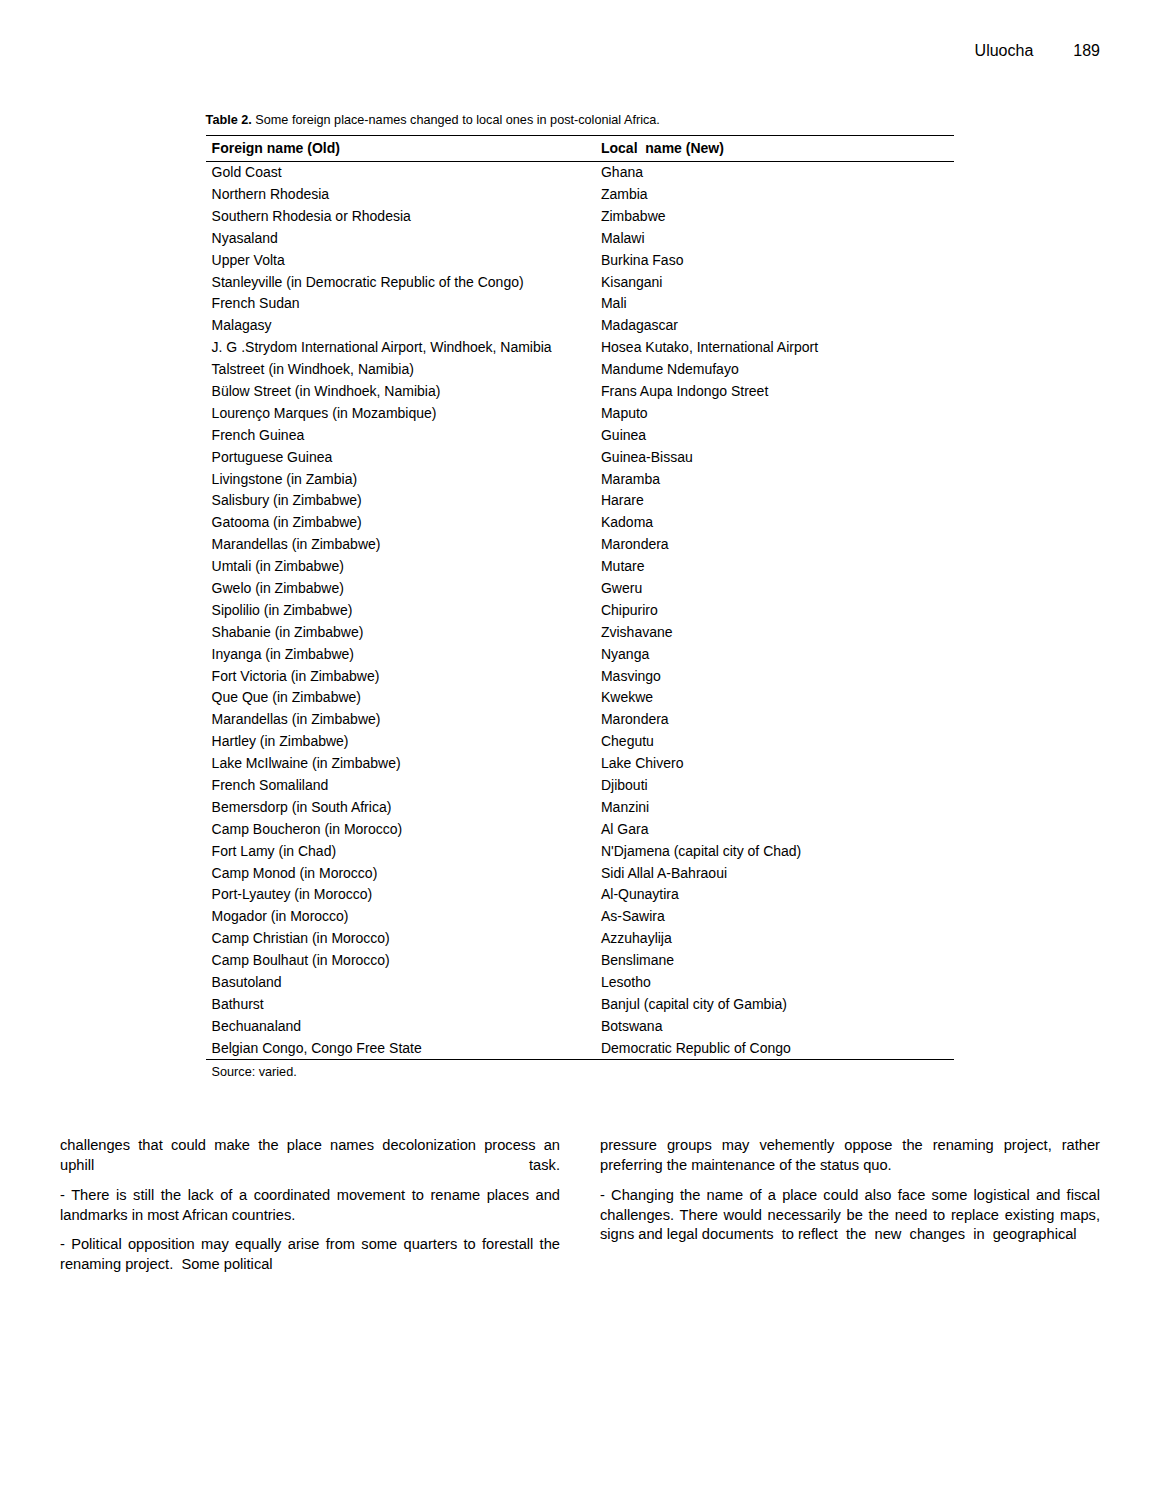Uluocha 189
Table 2. Some foreign place-names changed to local ones in post-colonial Africa.
| Foreign name (Old) | Local name (New) |
| --- | --- |
| Gold Coast | Ghana |
| Northern Rhodesia | Zambia |
| Southern Rhodesia or Rhodesia | Zimbabwe |
| Nyasaland | Malawi |
| Upper Volta | Burkina Faso |
| Stanleyville (in Democratic Republic of the Congo) | Kisangani |
| French Sudan | Mali |
| Malagasy | Madagascar |
| J. G .Strydom International Airport, Windhoek, Namibia | Hosea Kutako, International Airport |
| Talstreet (in Windhoek, Namibia) | Mandume Ndemufayo |
| Bülow Street (in Windhoek, Namibia) | Frans Aupa Indongo Street |
| Lourenço Marques (in Mozambique) | Maputo |
| French Guinea | Guinea |
| Portuguese Guinea | Guinea-Bissau |
| Livingstone (in Zambia) | Maramba |
| Salisbury (in Zimbabwe) | Harare |
| Gatooma (in Zimbabwe) | Kadoma |
| Marandellas (in Zimbabwe) | Marondera |
| Umtali (in Zimbabwe) | Mutare |
| Gwelo (in Zimbabwe) | Gweru |
| Sipolilio (in Zimbabwe) | Chipuriro |
| Shabanie (in Zimbabwe) | Zvishavane |
| Inyanga (in Zimbabwe) | Nyanga |
| Fort Victoria (in Zimbabwe) | Masvingo |
| Que Que (in Zimbabwe) | Kwekwe |
| Marandellas (in Zimbabwe) | Marondera |
| Hartley (in Zimbabwe) | Chegutu |
| Lake McIlwaine (in Zimbabwe) | Lake Chivero |
| French Somaliland | Djibouti |
| Bemersdorp (in South Africa) | Manzini |
| Camp Boucheron (in Morocco) | Al Gara |
| Fort Lamy (in Chad) | N'Djamena (capital city of Chad) |
| Camp Monod (in Morocco) | Sidi Allal A-Bahraoui |
| Port-Lyautey (in Morocco) | Al-Qunaytira |
| Mogador (in Morocco) | As-Sawira |
| Camp Christian (in Morocco) | Azzuhaylija |
| Camp Boulhaut (in Morocco) | Benslimane |
| Basutoland | Lesotho |
| Bathurst | Banjul (capital city of Gambia) |
| Bechuanaland | Botswana |
| Belgian Congo, Congo Free State | Democratic Republic of Congo |
Source: varied.
challenges that could make the place names decolonization process an uphill task.
- There is still the lack of a coordinated movement to rename places and landmarks in most African countries.
- Political opposition may equally arise from some quarters to forestall the renaming project. Some political
pressure groups may vehemently oppose the renaming project, rather preferring the maintenance of the status quo.
- Changing the name of a place could also face some logistical and fiscal challenges. There would necessarily be the need to replace existing maps, signs and legal documents to reflect the new changes in geographical